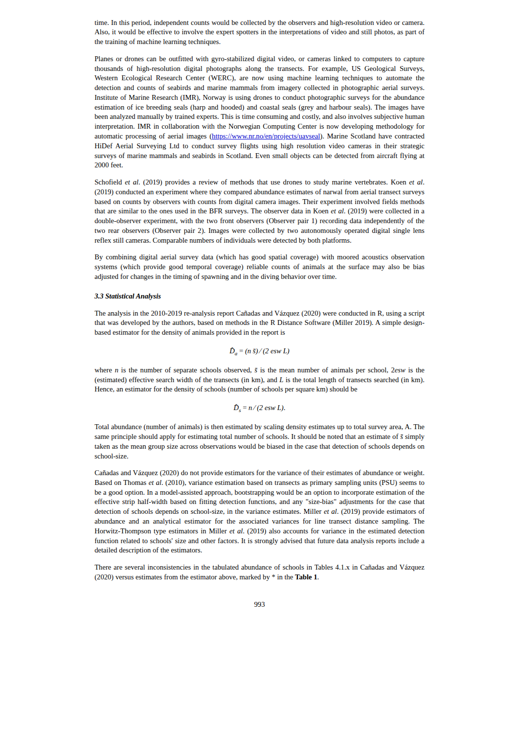time. In this period, independent counts would be collected by the observers and high-resolution video or camera. Also, it would be effective to involve the expert spotters in the interpretations of video and still photos, as part of the training of machine learning techniques.
Planes or drones can be outfitted with gyro-stabilized digital video, or cameras linked to computers to capture thousands of high-resolution digital photographs along the transects. For example, US Geological Surveys, Western Ecological Research Center (WERC), are now using machine learning techniques to automate the detection and counts of seabirds and marine mammals from imagery collected in photographic aerial surveys. Institute of Marine Research (IMR), Norway is using drones to conduct photographic surveys for the abundance estimation of ice breeding seals (harp and hooded) and coastal seals (grey and harbour seals). The images have been analyzed manually by trained experts. This is time consuming and costly, and also involves subjective human interpretation. IMR in collaboration with the Norwegian Computing Center is now developing methodology for automatic processing of aerial images (https://www.nr.no/en/projects/uavseal). Marine Scotland have contracted HiDef Aerial Surveying Ltd to conduct survey flights using high resolution video cameras in their strategic surveys of marine mammals and seabirds in Scotland. Even small objects can be detected from aircraft flying at 2000 feet.
Schofield et al. (2019) provides a review of methods that use drones to study marine vertebrates. Koen et al. (2019) conducted an experiment where they compared abundance estimates of narwal from aerial transect surveys based on counts by observers with counts from digital camera images. Their experiment involved fields methods that are similar to the ones used in the BFR surveys. The observer data in Koen et al. (2019) were collected in a double-observer experiment, with the two front observers (Observer pair 1) recording data independently of the two rear observers (Observer pair 2). Images were collected by two autonomously operated digital single lens reflex still cameras. Comparable numbers of individuals were detected by both platforms.
By combining digital aerial survey data (which has good spatial coverage) with moored acoustics observation systems (which provide good temporal coverage) reliable counts of animals at the surface may also be bias adjusted for changes in the timing of spawning and in the diving behavior over time.
3.3 Statistical Analysis
The analysis in the 2010-2019 re-analysis report Cañadas and Vázquez (2020) were conducted in R, using a script that was developed by the authors, based on methods in the R Distance Software (Miller 2019). A simple design-based estimator for the density of animals provided in the report is
D̂a = (n s̄) ⁄ (2 esw L)
where n is the number of separate schools observed, s̄ is the mean number of animals per school, 2esw is the (estimated) effective search width of the transects (in km), and L is the total length of transects searched (in km). Hence, an estimator for the density of schools (number of schools per square km) should be
D̂s = n ⁄ (2 esw L).
Total abundance (number of animals) is then estimated by scaling density estimates up to total survey area, A. The same principle should apply for estimating total number of schools. It should be noted that an estimate of s̄ simply taken as the mean group size across observations would be biased in the case that detection of schools depends on school-size.
Cañadas and Vázquez (2020) do not provide estimators for the variance of their estimates of abundance or weight. Based on Thomas et al. (2010), variance estimation based on transects as primary sampling units (PSU) seems to be a good option. In a model-assisted approach, bootstrapping would be an option to incorporate estimation of the effective strip half-width based on fitting detection functions, and any "size-bias" adjustments for the case that detection of schools depends on school-size, in the variance estimates. Miller et al. (2019) provide estimators of abundance and an analytical estimator for the associated variances for line transect distance sampling. The Horwitz-Thompson type estimators in Miller et al. (2019) also accounts for variance in the estimated detection function related to schools' size and other factors. It is strongly advised that future data analysis reports include a detailed description of the estimators.
There are several inconsistencies in the tabulated abundance of schools in Tables 4.1.x in Cañadas and Vázquez (2020) versus estimates from the estimator above, marked by * in the Table 1.
993